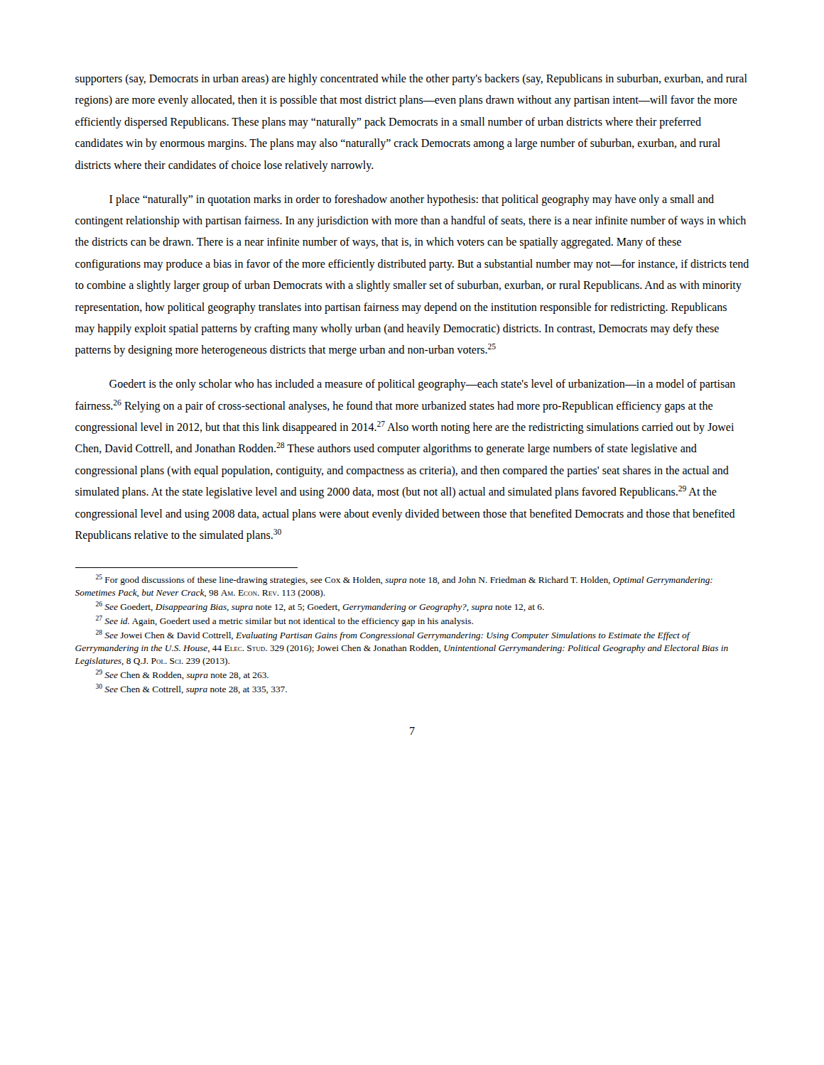supporters (say, Democrats in urban areas) are highly concentrated while the other party's backers (say, Republicans in suburban, exurban, and rural regions) are more evenly allocated, then it is possible that most district plans—even plans drawn without any partisan intent—will favor the more efficiently dispersed Republicans. These plans may “naturally” pack Democrats in a small number of urban districts where their preferred candidates win by enormous margins. The plans may also “naturally” crack Democrats among a large number of suburban, exurban, and rural districts where their candidates of choice lose relatively narrowly.
I place “naturally” in quotation marks in order to foreshadow another hypothesis: that political geography may have only a small and contingent relationship with partisan fairness. In any jurisdiction with more than a handful of seats, there is a near infinite number of ways in which the districts can be drawn. There is a near infinite number of ways, that is, in which voters can be spatially aggregated. Many of these configurations may produce a bias in favor of the more efficiently distributed party. But a substantial number may not—for instance, if districts tend to combine a slightly larger group of urban Democrats with a slightly smaller set of suburban, exurban, or rural Republicans. And as with minority representation, how political geography translates into partisan fairness may depend on the institution responsible for redistricting. Republicans may happily exploit spatial patterns by crafting many wholly urban (and heavily Democratic) districts. In contrast, Democrats may defy these patterns by designing more heterogeneous districts that merge urban and non-urban voters.25
Goedert is the only scholar who has included a measure of political geography—each state's level of urbanization—in a model of partisan fairness.26 Relying on a pair of cross-sectional analyses, he found that more urbanized states had more pro-Republican efficiency gaps at the congressional level in 2012, but that this link disappeared in 2014.27 Also worth noting here are the redistricting simulations carried out by Jowei Chen, David Cottrell, and Jonathan Rodden.28 These authors used computer algorithms to generate large numbers of state legislative and congressional plans (with equal population, contiguity, and compactness as criteria), and then compared the parties' seat shares in the actual and simulated plans. At the state legislative level and using 2000 data, most (but not all) actual and simulated plans favored Republicans.29 At the congressional level and using 2008 data, actual plans were about evenly divided between those that benefited Democrats and those that benefited Republicans relative to the simulated plans.30
25 For good discussions of these line-drawing strategies, see Cox & Holden, supra note 18, and John N. Friedman & Richard T. Holden, Optimal Gerrymandering: Sometimes Pack, but Never Crack, 98 Am. Econ. Rev. 113 (2008).
26 See Goedert, Disappearing Bias, supra note 12, at 5; Goedert, Gerrymandering or Geography?, supra note 12, at 6.
27 See id. Again, Goedert used a metric similar but not identical to the efficiency gap in his analysis.
28 See Jowei Chen & David Cottrell, Evaluating Partisan Gains from Congressional Gerrymandering: Using Computer Simulations to Estimate the Effect of Gerrymandering in the U.S. House, 44 Elec. Stud. 329 (2016); Jowei Chen & Jonathan Rodden, Unintentional Gerrymandering: Political Geography and Electoral Bias in Legislatures, 8 Q.J. Pol. Sci. 239 (2013).
29 See Chen & Rodden, supra note 28, at 263.
30 See Chen & Cottrell, supra note 28, at 335, 337.
7